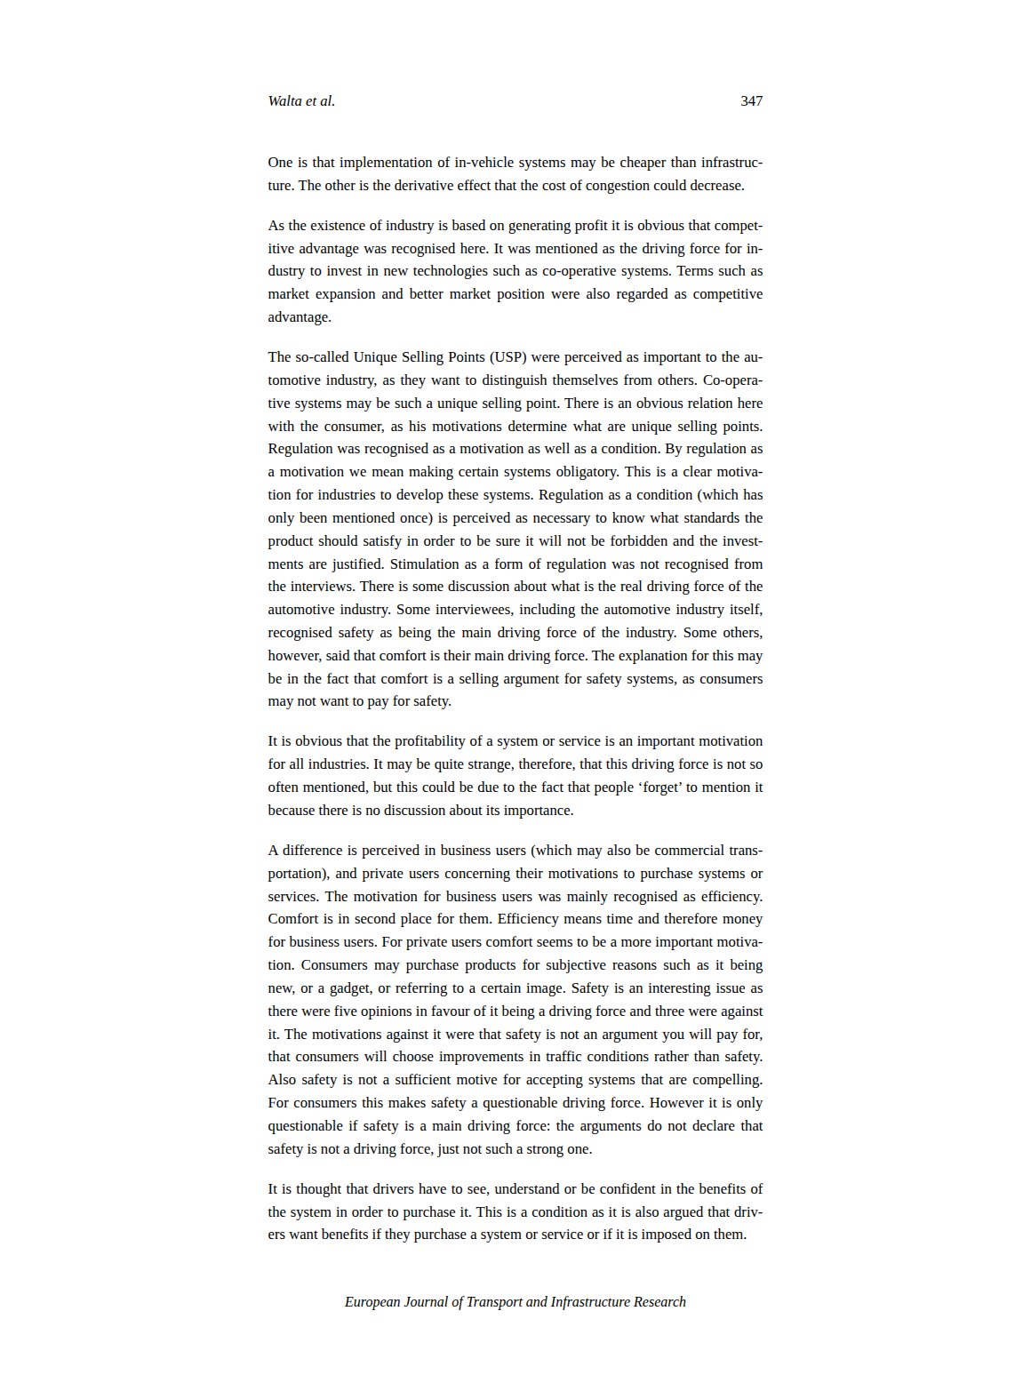Walta et al. 347
One is that implementation of in-vehicle systems may be cheaper than infrastructure. The other is the derivative effect that the cost of congestion could decrease.
As the existence of industry is based on generating profit it is obvious that competitive advantage was recognised here. It was mentioned as the driving force for industry to invest in new technologies such as co-operative systems. Terms such as market expansion and better market position were also regarded as competitive advantage.
The so-called Unique Selling Points (USP) were perceived as important to the automotive industry, as they want to distinguish themselves from others. Co-operative systems may be such a unique selling point. There is an obvious relation here with the consumer, as his motivations determine what are unique selling points. Regulation was recognised as a motivation as well as a condition. By regulation as a motivation we mean making certain systems obligatory. This is a clear motivation for industries to develop these systems. Regulation as a condition (which has only been mentioned once) is perceived as necessary to know what standards the product should satisfy in order to be sure it will not be forbidden and the investments are justified. Stimulation as a form of regulation was not recognised from the interviews. There is some discussion about what is the real driving force of the automotive industry. Some interviewees, including the automotive industry itself, recognised safety as being the main driving force of the industry. Some others, however, said that comfort is their main driving force. The explanation for this may be in the fact that comfort is a selling argument for safety systems, as consumers may not want to pay for safety.
It is obvious that the profitability of a system or service is an important motivation for all industries. It may be quite strange, therefore, that this driving force is not so often mentioned, but this could be due to the fact that people ‘forget’ to mention it because there is no discussion about its importance.
A difference is perceived in business users (which may also be commercial transportation), and private users concerning their motivations to purchase systems or services. The motivation for business users was mainly recognised as efficiency. Comfort is in second place for them. Efficiency means time and therefore money for business users. For private users comfort seems to be a more important motivation. Consumers may purchase products for subjective reasons such as it being new, or a gadget, or referring to a certain image. Safety is an interesting issue as there were five opinions in favour of it being a driving force and three were against it. The motivations against it were that safety is not an argument you will pay for, that consumers will choose improvements in traffic conditions rather than safety. Also safety is not a sufficient motive for accepting systems that are compelling. For consumers this makes safety a questionable driving force. However it is only questionable if safety is a main driving force: the arguments do not declare that safety is not a driving force, just not such a strong one.
It is thought that drivers have to see, understand or be confident in the benefits of the system in order to purchase it. This is a condition as it is also argued that drivers want benefits if they purchase a system or service or if it is imposed on them.
European Journal of Transport and Infrastructure Research